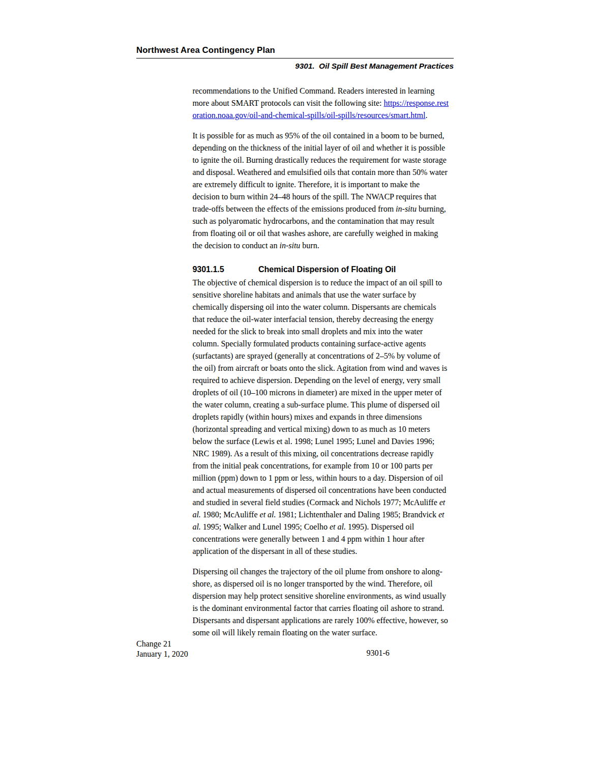Northwest Area Contingency Plan
9301. Oil Spill Best Management Practices
recommendations to the Unified Command. Readers interested in learning more about SMART protocols can visit the following site: https://response.restoration.noaa.gov/oil-and-chemical-spills/oil-spills/resources/smart.html.
It is possible for as much as 95% of the oil contained in a boom to be burned, depending on the thickness of the initial layer of oil and whether it is possible to ignite the oil. Burning drastically reduces the requirement for waste storage and disposal. Weathered and emulsified oils that contain more than 50% water are extremely difficult to ignite. Therefore, it is important to make the decision to burn within 24–48 hours of the spill. The NWACP requires that trade-offs between the effects of the emissions produced from in-situ burning, such as polyaromatic hydrocarbons, and the contamination that may result from floating oil or oil that washes ashore, are carefully weighed in making the decision to conduct an in-situ burn.
9301.1.5 Chemical Dispersion of Floating Oil
The objective of chemical dispersion is to reduce the impact of an oil spill to sensitive shoreline habitats and animals that use the water surface by chemically dispersing oil into the water column. Dispersants are chemicals that reduce the oil-water interfacial tension, thereby decreasing the energy needed for the slick to break into small droplets and mix into the water column. Specially formulated products containing surface-active agents (surfactants) are sprayed (generally at concentrations of 2–5% by volume of the oil) from aircraft or boats onto the slick. Agitation from wind and waves is required to achieve dispersion. Depending on the level of energy, very small droplets of oil (10–100 microns in diameter) are mixed in the upper meter of the water column, creating a sub-surface plume. This plume of dispersed oil droplets rapidly (within hours) mixes and expands in three dimensions (horizontal spreading and vertical mixing) down to as much as 10 meters below the surface (Lewis et al. 1998; Lunel 1995; Lunel and Davies 1996; NRC 1989). As a result of this mixing, oil concentrations decrease rapidly from the initial peak concentrations, for example from 10 or 100 parts per million (ppm) down to 1 ppm or less, within hours to a day. Dispersion of oil and actual measurements of dispersed oil concentrations have been conducted and studied in several field studies (Cormack and Nichols 1977; McAuliffe et al. 1980; McAuliffe et al. 1981; Lichtenthaler and Daling 1985; Brandvick et al. 1995; Walker and Lunel 1995; Coelho et al. 1995). Dispersed oil concentrations were generally between 1 and 4 ppm within 1 hour after application of the dispersant in all of these studies.
Dispersing oil changes the trajectory of the oil plume from onshore to along-shore, as dispersed oil is no longer transported by the wind. Therefore, oil dispersion may help protect sensitive shoreline environments, as wind usually is the dominant environmental factor that carries floating oil ashore to strand. Dispersants and dispersant applications are rarely 100% effective, however, so some oil will likely remain floating on the water surface.
Change 21
January 1, 2020
9301-6